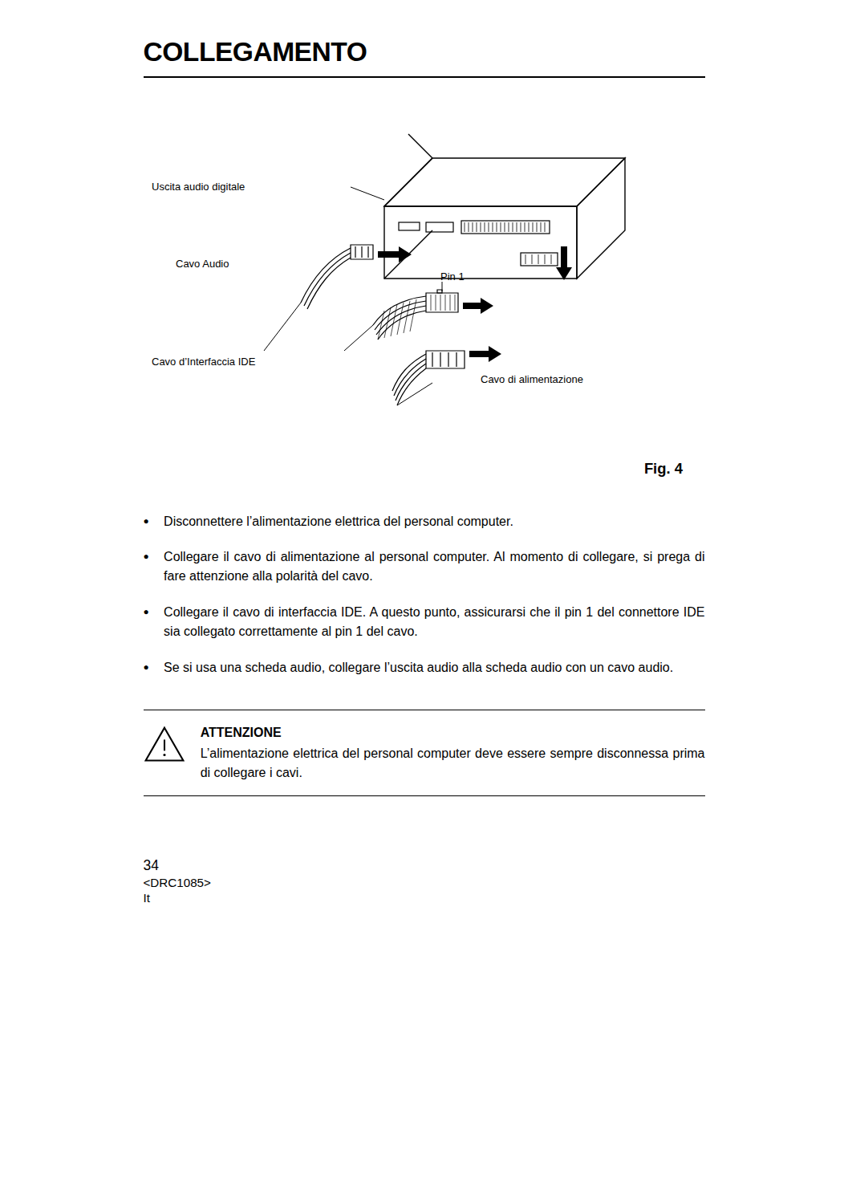COLLEGAMENTO
Uscita audio digitale Cavo Audio Cavo d’Interfaccia IDE Pin 1 Cavo di alimentazione
Fig. 4
Disconnettere l’alimentazione elettrica del personal computer.
Collegare il cavo di alimentazione al personal computer. Al momento di collegare, si prega di fare attenzione alla polarità del cavo.
Collegare il cavo di interfaccia IDE. A questo punto, assicurarsi che il pin 1 del connettore IDE sia collegato correttamente al pin 1 del cavo.
Se si usa una scheda audio, collegare l’uscita audio alla scheda audio con un cavo audio.
ATTENZIONE
L’alimentazione elettrica del personal computer deve essere sempre disconnessa prima di collegare i cavi.
34
<DRC1085>
It